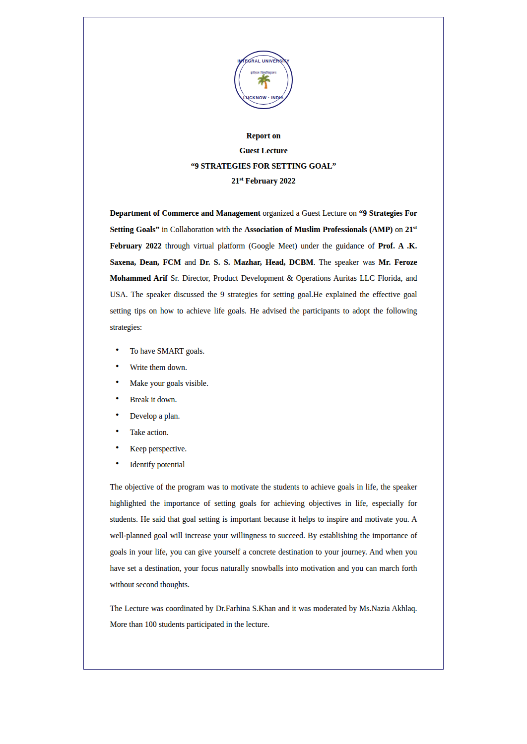INTEGRAL UNIVERSITY
इंटीग्रल विश्वविद्यालय 🌴
LUCKNOW · INDIA
Report on
Guest Lecture
“9 STRATEGIES FOR SETTING GOAL”
21st February 2022
Department of Commerce and Management organized a Guest Lecture on “9 Strategies For Setting Goals” in Collaboration with the Association of Muslim Professionals (AMP) on 21st February 2022 through virtual platform (Google Meet) under the guidance of Prof. A .K. Saxena, Dean, FCM and Dr. S. S. Mazhar, Head, DCBM. The speaker was Mr. Feroze Mohammed Arif Sr. Director, Product Development & Operations Auritas LLC Florida, and USA. The speaker discussed the 9 strategies for setting goal.He explained the effective goal setting tips on how to achieve life goals. He advised the participants to adopt the following strategies:
To have SMART goals.
Write them down.
Make your goals visible.
Break it down.
Develop a plan.
Take action.
Keep perspective.
Identify potential
The objective of the program was to motivate the students to achieve goals in life, the speaker highlighted the importance of setting goals for achieving objectives in life, especially for students. He said that goal setting is important because it helps to inspire and motivate you. A well-planned goal will increase your willingness to succeed. By establishing the importance of goals in your life, you can give yourself a concrete destination to your journey. And when you have set a destination, your focus naturally snowballs into motivation and you can march forth without second thoughts.
The Lecture was coordinated by Dr.Farhina S.Khan and it was moderated by Ms.Nazia Akhlaq. More than 100 students participated in the lecture.